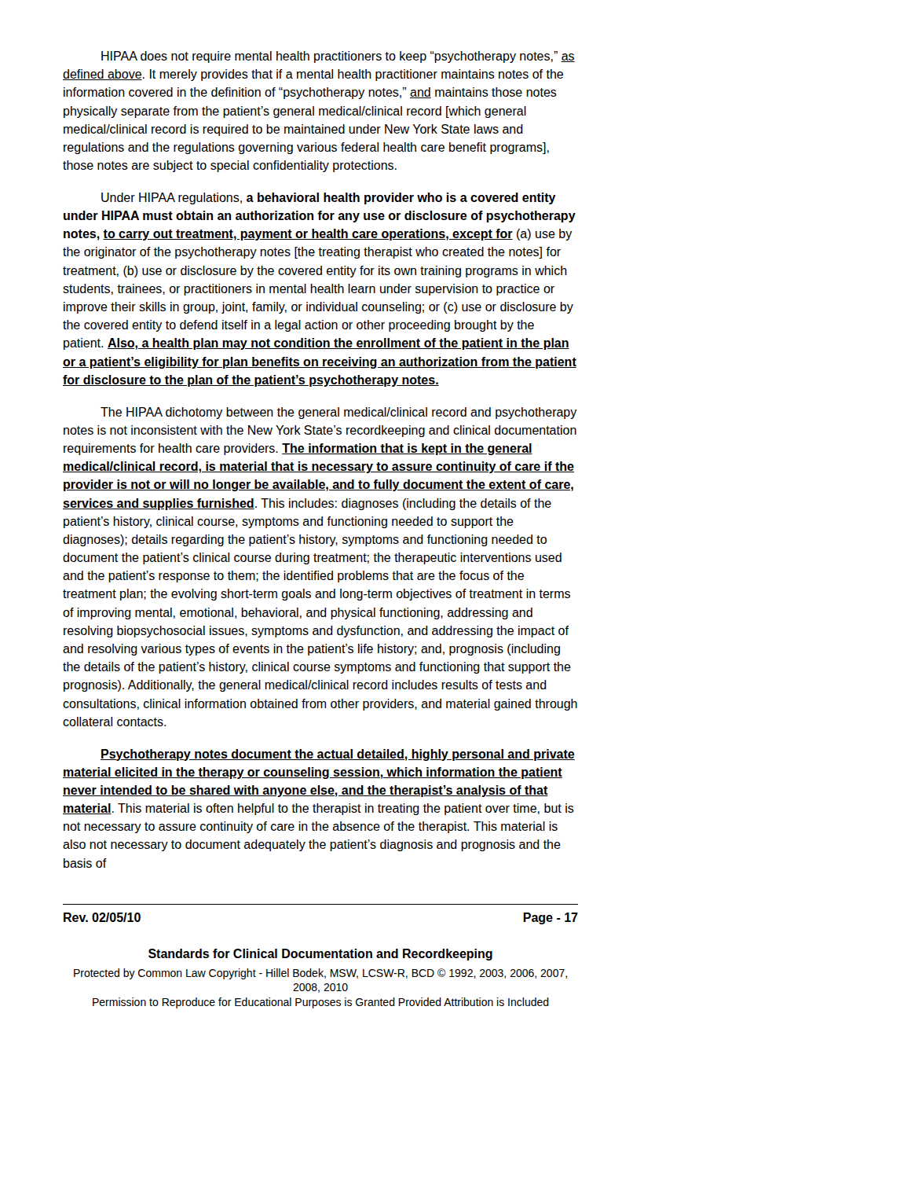HIPAA does not require mental health practitioners to keep “psychotherapy notes,” as defined above. It merely provides that if a mental health practitioner maintains notes of the information covered in the definition of “psychotherapy notes,” and maintains those notes physically separate from the patient’s general medical/clinical record [which general medical/clinical record is required to be maintained under New York State laws and regulations and the regulations governing various federal health care benefit programs], those notes are subject to special confidentiality protections.
Under HIPAA regulations, a behavioral health provider who is a covered entity under HIPAA must obtain an authorization for any use or disclosure of psychotherapy notes, to carry out treatment, payment or health care operations, except for (a) use by the originator of the psychotherapy notes [the treating therapist who created the notes] for treatment, (b) use or disclosure by the covered entity for its own training programs in which students, trainees, or practitioners in mental health learn under supervision to practice or improve their skills in group, joint, family, or individual counseling; or (c) use or disclosure by the covered entity to defend itself in a legal action or other proceeding brought by the patient. Also, a health plan may not condition the enrollment of the patient in the plan or a patient’s eligibility for plan benefits on receiving an authorization from the patient for disclosure to the plan of the patient’s psychotherapy notes.
The HIPAA dichotomy between the general medical/clinical record and psychotherapy notes is not inconsistent with the New York State’s recordkeeping and clinical documentation requirements for health care providers. The information that is kept in the general medical/clinical record, is material that is necessary to assure continuity of care if the provider is not or will no longer be available, and to fully document the extent of care, services and supplies furnished. This includes: diagnoses (including the details of the patient’s history, clinical course, symptoms and functioning needed to support the diagnoses); details regarding the patient’s history, symptoms and functioning needed to document the patient’s clinical course during treatment; the therapeutic interventions used and the patient’s response to them; the identified problems that are the focus of the treatment plan; the evolving short-term goals and long-term objectives of treatment in terms of improving mental, emotional, behavioral, and physical functioning, addressing and resolving biopsychosocial issues, symptoms and dysfunction, and addressing the impact of and resolving various types of events in the patient’s life history; and, prognosis (including the details of the patient’s history, clinical course symptoms and functioning that support the prognosis). Additionally, the general medical/clinical record includes results of tests and consultations, clinical information obtained from other providers, and material gained through collateral contacts.
Psychotherapy notes document the actual detailed, highly personal and private material elicited in the therapy or counseling session, which information the patient never intended to be shared with anyone else, and the therapist’s analysis of that material. This material is often helpful to the therapist in treating the patient over time, but is not necessary to assure continuity of care in the absence of the therapist. This material is also not necessary to document adequately the patient’s diagnosis and prognosis and the basis of
Rev. 02/05/10 Page - 17
Standards for Clinical Documentation and Recordkeeping
Protected by Common Law Copyright - Hillel Bodek, MSW, LCSW-R, BCD © 1992, 2003, 2006, 2007, 2008, 2010
Permission to Reproduce for Educational Purposes is Granted Provided Attribution is Included